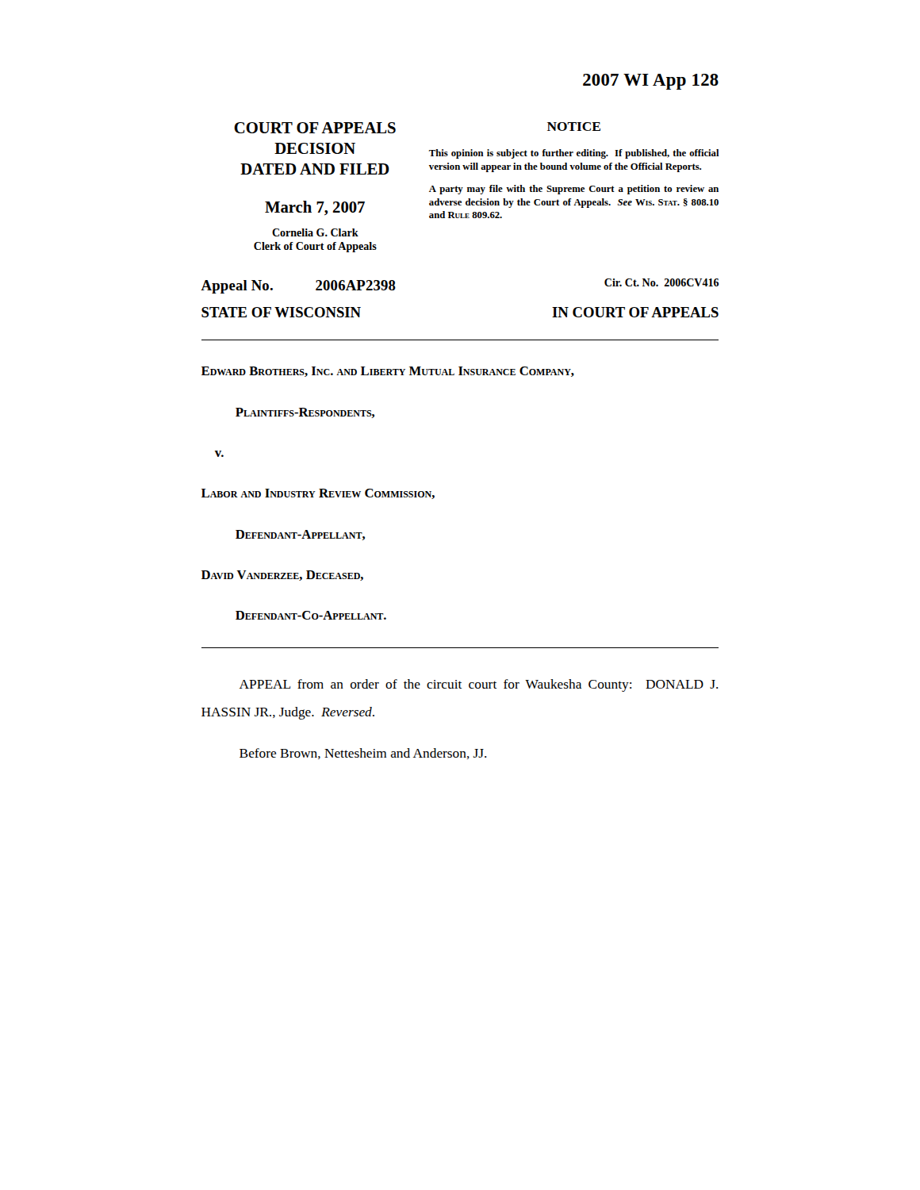2007 WI App 128
| COURT OF APPEALS DECISION DATED AND FILED March 7, 2007 Cornelia G. Clark Clerk of Court of Appeals | NOTICE This opinion is subject to further editing. If published, the official version will appear in the bound volume of the Official Reports. A party may file with the Supreme Court a petition to review an adverse decision by the Court of Appeals. See Wis. Stat. § 808.10 and Rule 809.62. |
| Appeal No. 2006AP2398 | Cir. Ct. No. 2006CV416 |
| STATE OF WISCONSIN | IN COURT OF APPEALS |
Edward Brothers, Inc. and Liberty Mutual Insurance Company,
Plaintiffs-Respondents,
v.
Labor and Industry Review Commission,
Defendant-Appellant,
David Vanderzee, Deceased,
Defendant-Co-Appellant.
APPEAL from an order of the circuit court for Waukesha County: DONALD J. HASSIN JR., Judge. Reversed.
Before Brown, Nettesheim and Anderson, JJ.